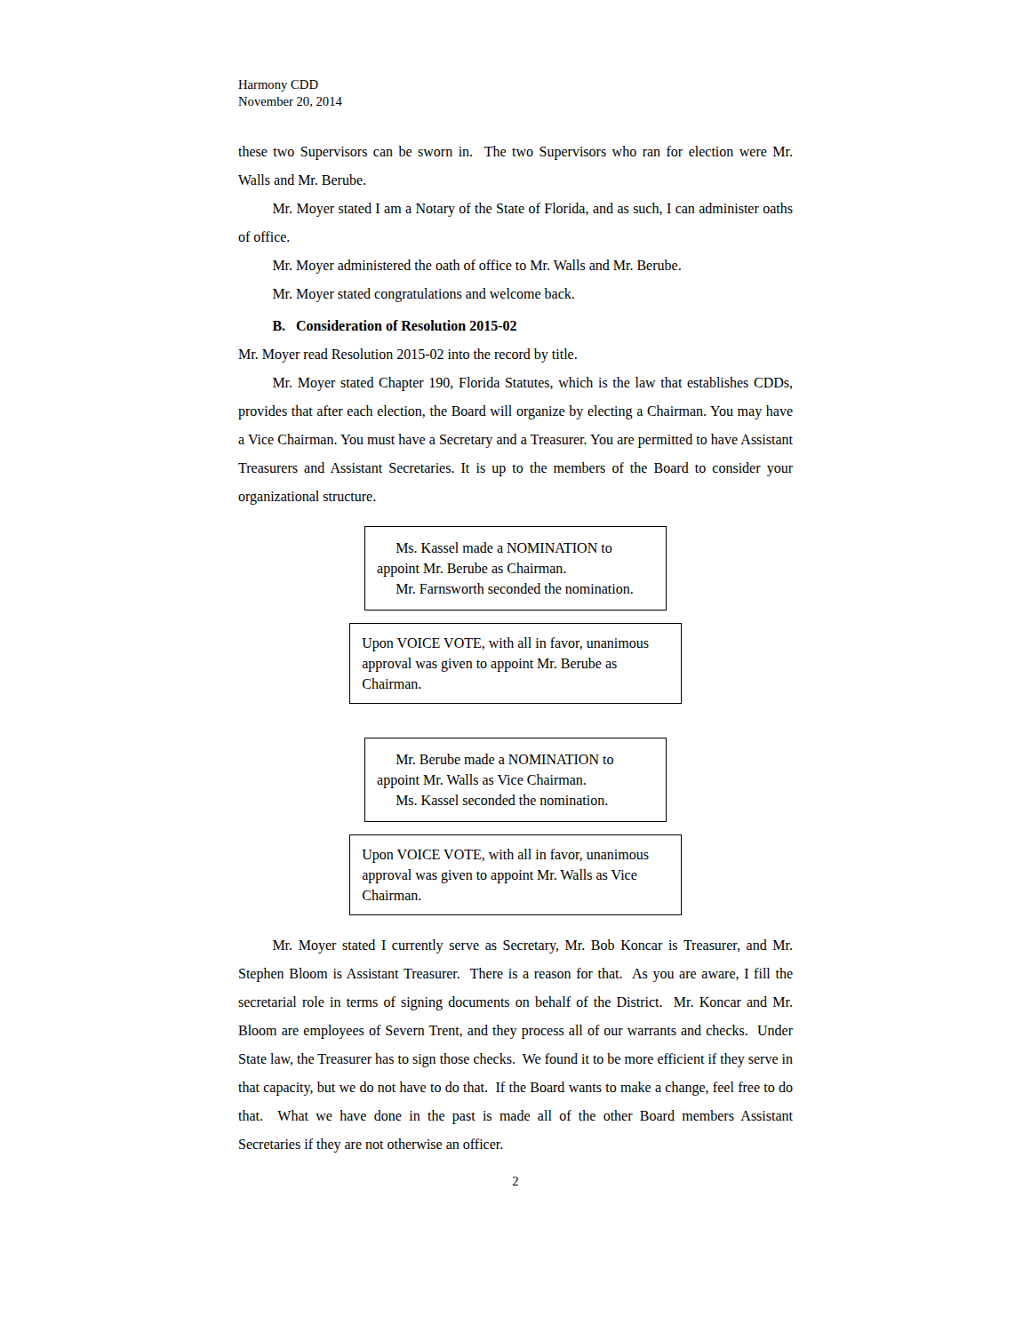Harmony CDD
November 20, 2014
these two Supervisors can be sworn in. The two Supervisors who ran for election were Mr. Walls and Mr. Berube.
Mr. Moyer stated I am a Notary of the State of Florida, and as such, I can administer oaths of office.
Mr. Moyer administered the oath of office to Mr. Walls and Mr. Berube.
Mr. Moyer stated congratulations and welcome back.
B. Consideration of Resolution 2015-02
Mr. Moyer read Resolution 2015-02 into the record by title.
Mr. Moyer stated Chapter 190, Florida Statutes, which is the law that establishes CDDs, provides that after each election, the Board will organize by electing a Chairman. You may have a Vice Chairman. You must have a Secretary and a Treasurer. You are permitted to have Assistant Treasurers and Assistant Secretaries. It is up to the members of the Board to consider your organizational structure.
Ms. Kassel made a NOMINATION to appoint Mr. Berube as Chairman.
Mr. Farnsworth seconded the nomination.
Upon VOICE VOTE, with all in favor, unanimous approval was given to appoint Mr. Berube as Chairman.
Mr. Berube made a NOMINATION to appoint Mr. Walls as Vice Chairman.
Ms. Kassel seconded the nomination.
Upon VOICE VOTE, with all in favor, unanimous approval was given to appoint Mr. Walls as Vice Chairman.
Mr. Moyer stated I currently serve as Secretary, Mr. Bob Koncar is Treasurer, and Mr. Stephen Bloom is Assistant Treasurer. There is a reason for that. As you are aware, I fill the secretarial role in terms of signing documents on behalf of the District. Mr. Koncar and Mr. Bloom are employees of Severn Trent, and they process all of our warrants and checks. Under State law, the Treasurer has to sign those checks. We found it to be more efficient if they serve in that capacity, but we do not have to do that. If the Board wants to make a change, feel free to do that. What we have done in the past is made all of the other Board members Assistant Secretaries if they are not otherwise an officer.
2